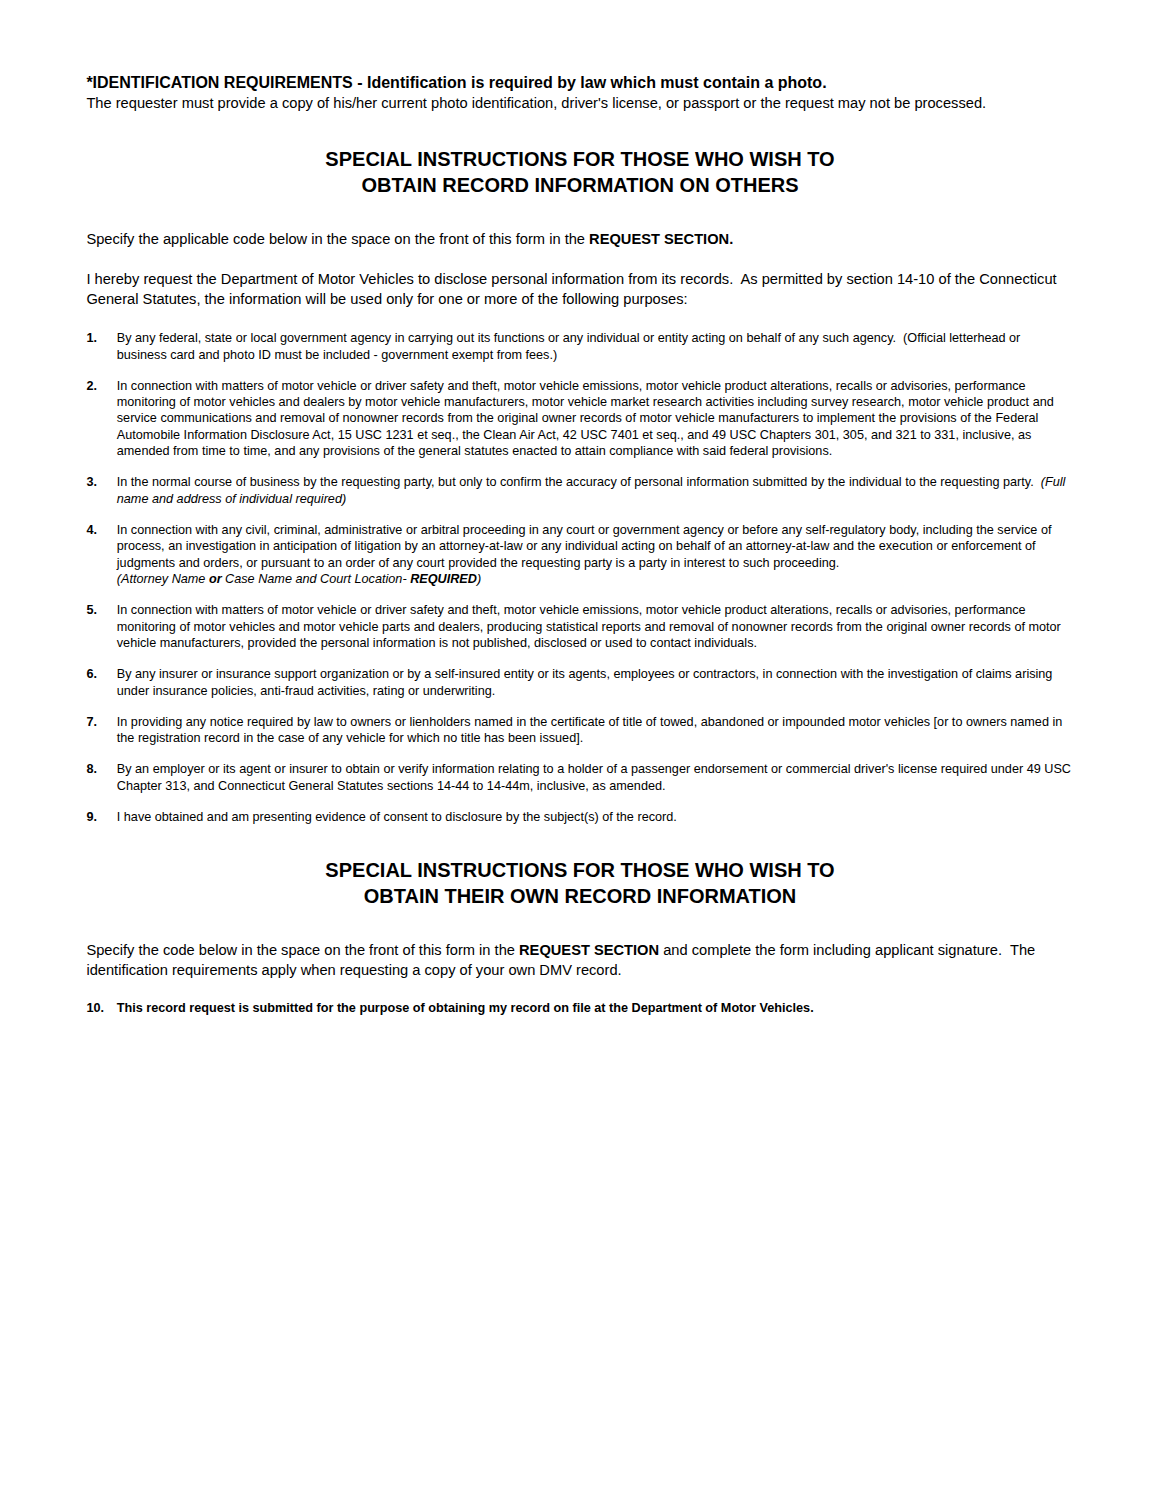*IDENTIFICATION REQUIREMENTS - Identification is required by law which must contain a photo.
The requester must provide a copy of his/her current photo identification, driver's license, or passport or the request may not be processed.
SPECIAL INSTRUCTIONS FOR THOSE WHO WISH TO
OBTAIN RECORD INFORMATION ON OTHERS
Specify the applicable code below in the space on the front of this form in the REQUEST SECTION.
I hereby request the Department of Motor Vehicles to disclose personal information from its records. As permitted by section 14-10 of the Connecticut General Statutes, the information will be used only for one or more of the following purposes:
1. By any federal, state or local government agency in carrying out its functions or any individual or entity acting on behalf of any such agency. (Official letterhead or business card and photo ID must be included - government exempt from fees.)
2. In connection with matters of motor vehicle or driver safety and theft, motor vehicle emissions, motor vehicle product alterations, recalls or advisories, performance monitoring of motor vehicles and dealers by motor vehicle manufacturers, motor vehicle market research activities including survey research, motor vehicle product and service communications and removal of nonowner records from the original owner records of motor vehicle manufacturers to implement the provisions of the Federal Automobile Information Disclosure Act, 15 USC 1231 et seq., the Clean Air Act, 42 USC 7401 et seq., and 49 USC Chapters 301, 305, and 321 to 331, inclusive, as amended from time to time, and any provisions of the general statutes enacted to attain compliance with said federal provisions.
3. In the normal course of business by the requesting party, but only to confirm the accuracy of personal information submitted by the individual to the requesting party. (Full name and address of individual required)
4. In connection with any civil, criminal, administrative or arbitral proceeding in any court or government agency or before any self-regulatory body, including the service of process, an investigation in anticipation of litigation by an attorney-at-law or any individual acting on behalf of an attorney-at-law and the execution or enforcement of judgments and orders, or pursuant to an order of any court provided the requesting party is a party in interest to such proceeding.
(Attorney Name or Case Name and Court Location- REQUIRED)
5. In connection with matters of motor vehicle or driver safety and theft, motor vehicle emissions, motor vehicle product alterations, recalls or advisories, performance monitoring of motor vehicles and motor vehicle parts and dealers, producing statistical reports and removal of nonowner records from the original owner records of motor vehicle manufacturers, provided the personal information is not published, disclosed or used to contact individuals.
6. By any insurer or insurance support organization or by a self-insured entity or its agents, employees or contractors, in connection with the investigation of claims arising under insurance policies, anti-fraud activities, rating or underwriting.
7. In providing any notice required by law to owners or lienholders named in the certificate of title of towed, abandoned or impounded motor vehicles [or to owners named in the registration record in the case of any vehicle for which no title has been issued].
8. By an employer or its agent or insurer to obtain or verify information relating to a holder of a passenger endorsement or commercial driver's license required under 49 USC Chapter 313, and Connecticut General Statutes sections 14-44 to 14-44m, inclusive, as amended.
9. I have obtained and am presenting evidence of consent to disclosure by the subject(s) of the record.
SPECIAL INSTRUCTIONS FOR THOSE WHO WISH TO
OBTAIN THEIR OWN RECORD INFORMATION
Specify the code below in the space on the front of this form in the REQUEST SECTION and complete the form including applicant signature. The identification requirements apply when requesting a copy of your own DMV record.
10. This record request is submitted for the purpose of obtaining my record on file at the Department of Motor Vehicles.